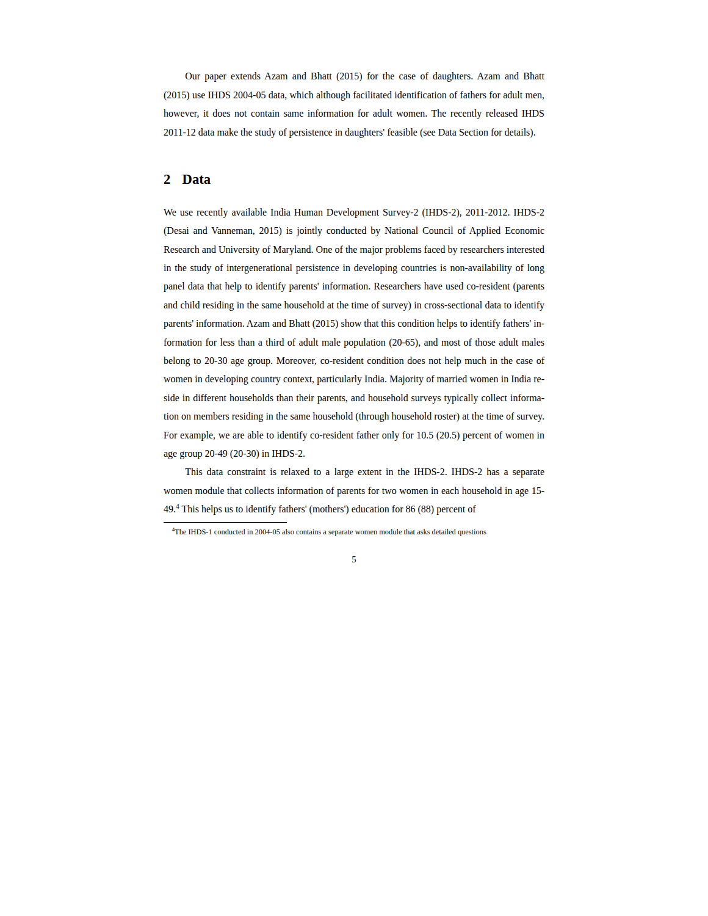Our paper extends Azam and Bhatt (2015) for the case of daughters. Azam and Bhatt (2015) use IHDS 2004-05 data, which although facilitated identification of fathers for adult men, however, it does not contain same information for adult women. The recently released IHDS 2011-12 data make the study of persistence in daughters' feasible (see Data Section for details).
2 Data
We use recently available India Human Development Survey-2 (IHDS-2), 2011-2012. IHDS-2 (Desai and Vanneman, 2015) is jointly conducted by National Council of Applied Economic Research and University of Maryland. One of the major problems faced by researchers interested in the study of intergenerational persistence in developing countries is non-availability of long panel data that help to identify parents' information. Researchers have used co-resident (parents and child residing in the same household at the time of survey) in cross-sectional data to identify parents' information. Azam and Bhatt (2015) show that this condition helps to identify fathers' information for less than a third of adult male population (20-65), and most of those adult males belong to 20-30 age group. Moreover, co-resident condition does not help much in the case of women in developing country context, particularly India. Majority of married women in India reside in different households than their parents, and household surveys typically collect information on members residing in the same household (through household roster) at the time of survey. For example, we are able to identify co-resident father only for 10.5 (20.5) percent of women in age group 20-49 (20-30) in IHDS-2.
This data constraint is relaxed to a large extent in the IHDS-2. IHDS-2 has a separate women module that collects information of parents for two women in each household in age 15-49.4 This helps us to identify fathers' (mothers') education for 86 (88) percent of
4The IHDS-1 conducted in 2004-05 also contains a separate women module that asks detailed questions
5